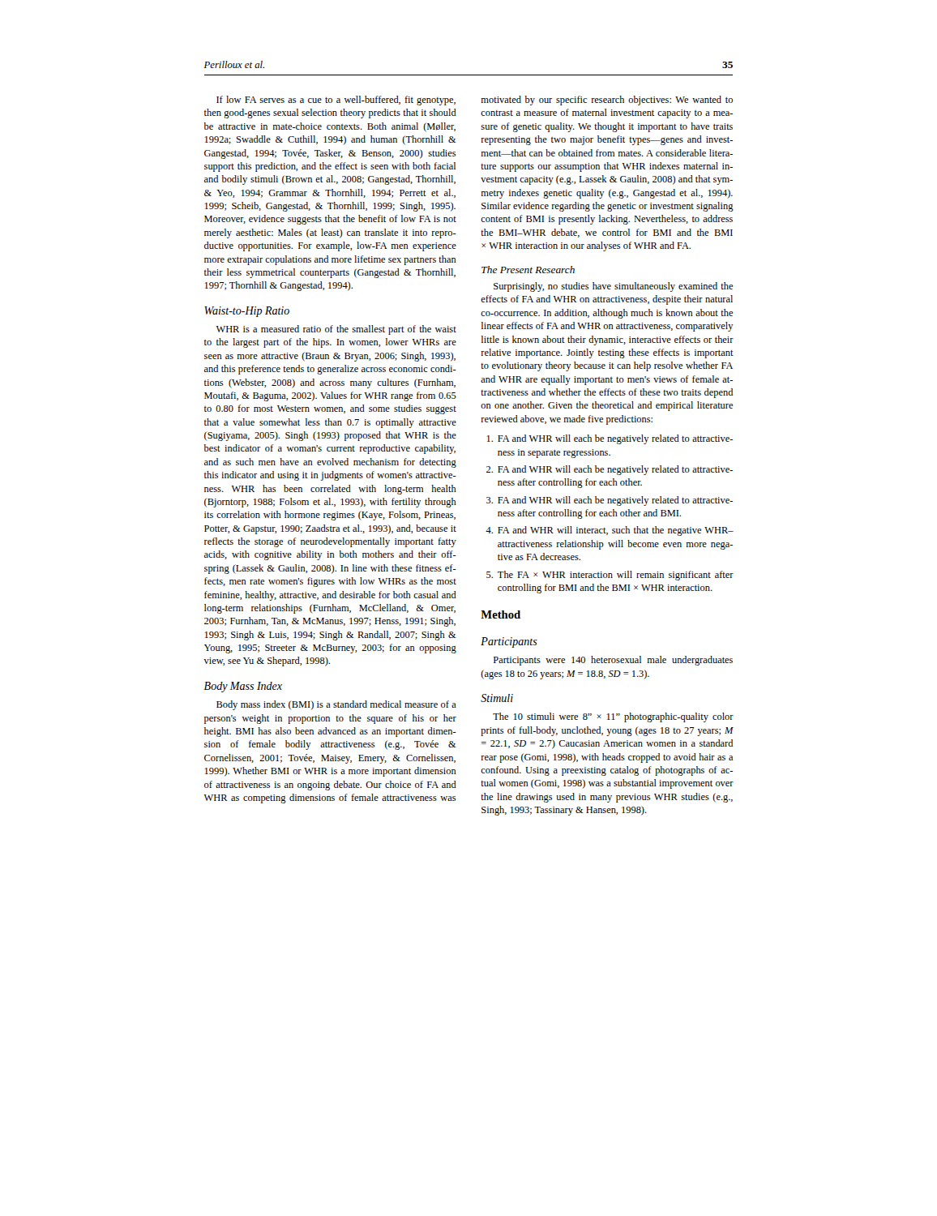Perilloux et al. 35
If low FA serves as a cue to a well-buffered, fit genotype, then good-genes sexual selection theory predicts that it should be attractive in mate-choice contexts. Both animal (Møller, 1992a; Swaddle & Cuthill, 1994) and human (Thornhill & Gangestad, 1994; Tovée, Tasker, & Benson, 2000) studies support this prediction, and the effect is seen with both facial and bodily stimuli (Brown et al., 2008; Gangestad, Thornhill, & Yeo, 1994; Grammar & Thornhill, 1994; Perrett et al., 1999; Scheib, Gangestad, & Thornhill, 1999; Singh, 1995). Moreover, evidence suggests that the benefit of low FA is not merely aesthetic: Males (at least) can translate it into reproductive opportunities. For example, low-FA men experience more extrapair copulations and more lifetime sex partners than their less symmetrical counterparts (Gangestad & Thornhill, 1997; Thornhill & Gangestad, 1994).
Waist-to-Hip Ratio
WHR is a measured ratio of the smallest part of the waist to the largest part of the hips. In women, lower WHRs are seen as more attractive (Braun & Bryan, 2006; Singh, 1993), and this preference tends to generalize across economic conditions (Webster, 2008) and across many cultures (Furnham, Moutafi, & Baguma, 2002). Values for WHR range from 0.65 to 0.80 for most Western women, and some studies suggest that a value somewhat less than 0.7 is optimally attractive (Sugiyama, 2005). Singh (1993) proposed that WHR is the best indicator of a woman's current reproductive capability, and as such men have an evolved mechanism for detecting this indicator and using it in judgments of women's attractiveness. WHR has been correlated with long-term health (Bjorntorp, 1988; Folsom et al., 1993), with fertility through its correlation with hormone regimes (Kaye, Folsom, Prineas, Potter, & Gapstur, 1990; Zaadstra et al., 1993), and, because it reflects the storage of neurodevelopmentally important fatty acids, with cognitive ability in both mothers and their offspring (Lassek & Gaulin, 2008). In line with these fitness effects, men rate women's figures with low WHRs as the most feminine, healthy, attractive, and desirable for both casual and long-term relationships (Furnham, McClelland, & Omer, 2003; Furnham, Tan, & McManus, 1997; Henss, 1991; Singh, 1993; Singh & Luis, 1994; Singh & Randall, 2007; Singh & Young, 1995; Streeter & McBurney, 2003; for an opposing view, see Yu & Shepard, 1998).
Body Mass Index
Body mass index (BMI) is a standard medical measure of a person's weight in proportion to the square of his or her height. BMI has also been advanced as an important dimension of female bodily attractiveness (e.g., Tovée & Cornelissen, 2001; Tovée, Maisey, Emery, & Cornelissen, 1999). Whether BMI or WHR is a more important dimension of attractiveness is an ongoing debate. Our choice of FA and WHR as competing dimensions of female attractiveness was motivated by our specific research objectives: We wanted to contrast a measure of maternal investment capacity to a measure of genetic quality. We thought it important to have traits representing the two major benefit types—genes and investment—that can be obtained from mates. A considerable literature supports our assumption that WHR indexes maternal investment capacity (e.g., Lassek & Gaulin, 2008) and that symmetry indexes genetic quality (e.g., Gangestad et al., 1994). Similar evidence regarding the genetic or investment signaling content of BMI is presently lacking. Nevertheless, to address the BMI–WHR debate, we control for BMI and the BMI × WHR interaction in our analyses of WHR and FA.
The Present Research
Surprisingly, no studies have simultaneously examined the effects of FA and WHR on attractiveness, despite their natural co-occurrence. In addition, although much is known about the linear effects of FA and WHR on attractiveness, comparatively little is known about their dynamic, interactive effects or their relative importance. Jointly testing these effects is important to evolutionary theory because it can help resolve whether FA and WHR are equally important to men's views of female attractiveness and whether the effects of these two traits depend on one another. Given the theoretical and empirical literature reviewed above, we made five predictions:
FA and WHR will each be negatively related to attractiveness in separate regressions.
FA and WHR will each be negatively related to attractiveness after controlling for each other.
FA and WHR will each be negatively related to attractiveness after controlling for each other and BMI.
FA and WHR will interact, such that the negative WHR–attractiveness relationship will become even more negative as FA decreases.
The FA × WHR interaction will remain significant after controlling for BMI and the BMI × WHR interaction.
Method
Participants
Participants were 140 heterosexual male undergraduates (ages 18 to 26 years; M = 18.8, SD = 1.3).
Stimuli
The 10 stimuli were 8” × 11” photographic-quality color prints of full-body, unclothed, young (ages 18 to 27 years; M = 22.1, SD = 2.7) Caucasian American women in a standard rear pose (Gomi, 1998), with heads cropped to avoid hair as a confound. Using a preexisting catalog of photographs of actual women (Gomi, 1998) was a substantial improvement over the line drawings used in many previous WHR studies (e.g., Singh, 1993; Tassinary & Hansen, 1998).